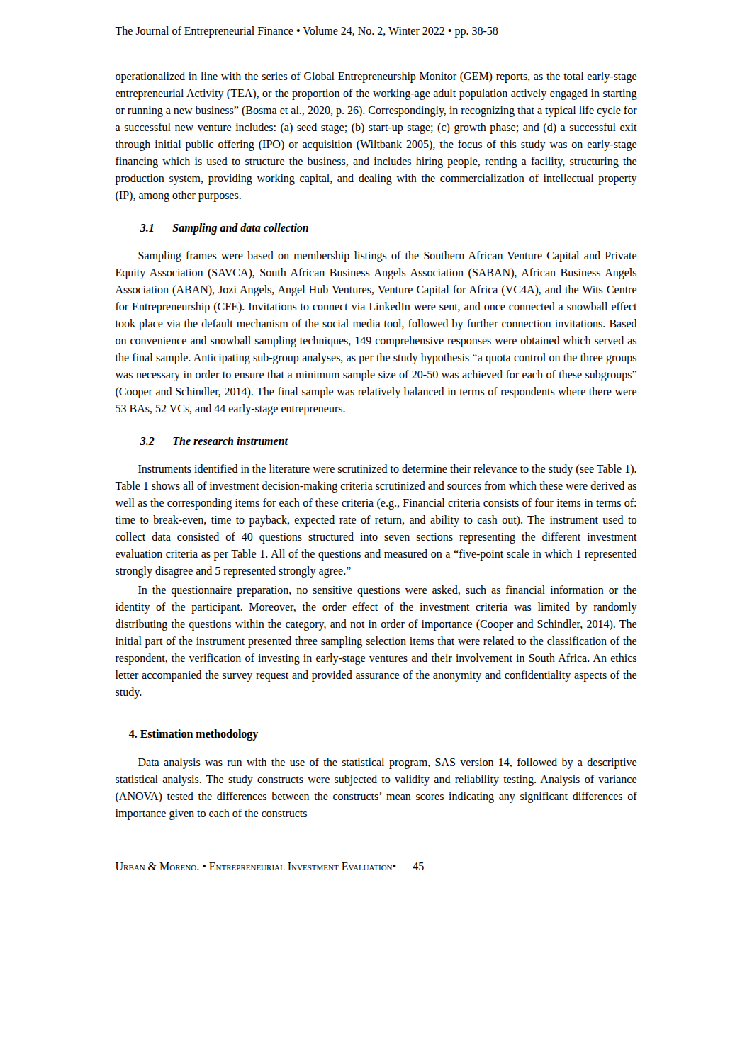The Journal of Entrepreneurial Finance • Volume 24, No. 2, Winter 2022 • pp. 38-58
operationalized in line with the series of Global Entrepreneurship Monitor (GEM) reports, as the total early-stage entrepreneurial Activity (TEA), or the proportion of the working-age adult population actively engaged in starting or running a new business” (Bosma et al., 2020, p. 26). Correspondingly, in recognizing that a typical life cycle for a successful new venture includes: (a) seed stage; (b) start-up stage; (c) growth phase; and (d) a successful exit through initial public offering (IPO) or acquisition (Wiltbank 2005), the focus of this study was on early-stage financing which is used to structure the business, and includes hiring people, renting a facility, structuring the production system, providing working capital, and dealing with the commercialization of intellectual property (IP), among other purposes.
3.1 Sampling and data collection
Sampling frames were based on membership listings of the Southern African Venture Capital and Private Equity Association (SAVCA), South African Business Angels Association (SABAN), African Business Angels Association (ABAN), Jozi Angels, Angel Hub Ventures, Venture Capital for Africa (VC4A), and the Wits Centre for Entrepreneurship (CFE). Invitations to connect via LinkedIn were sent, and once connected a snowball effect took place via the default mechanism of the social media tool, followed by further connection invitations. Based on convenience and snowball sampling techniques, 149 comprehensive responses were obtained which served as the final sample. Anticipating sub-group analyses, as per the study hypothesis “a quota control on the three groups was necessary in order to ensure that a minimum sample size of 20-50 was achieved for each of these subgroups” (Cooper and Schindler, 2014). The final sample was relatively balanced in terms of respondents where there were 53 BAs, 52 VCs, and 44 early-stage entrepreneurs.
3.2 The research instrument
Instruments identified in the literature were scrutinized to determine their relevance to the study (see Table 1). Table 1 shows all of investment decision-making criteria scrutinized and sources from which these were derived as well as the corresponding items for each of these criteria (e.g., Financial criteria consists of four items in terms of: time to break-even, time to payback, expected rate of return, and ability to cash out). The instrument used to collect data consisted of 40 questions structured into seven sections representing the different investment evaluation criteria as per Table 1. All of the questions and measured on a “five-point scale in which 1 represented strongly disagree and 5 represented strongly agree.”
In the questionnaire preparation, no sensitive questions were asked, such as financial information or the identity of the participant. Moreover, the order effect of the investment criteria was limited by randomly distributing the questions within the category, and not in order of importance (Cooper and Schindler, 2014). The initial part of the instrument presented three sampling selection items that were related to the classification of the respondent, the verification of investing in early-stage ventures and their involvement in South Africa. An ethics letter accompanied the survey request and provided assurance of the anonymity and confidentiality aspects of the study.
4. Estimation methodology
Data analysis was run with the use of the statistical program, SAS version 14, followed by a descriptive statistical analysis. The study constructs were subjected to validity and reliability testing. Analysis of variance (ANOVA) tested the differences between the constructs’ mean scores indicating any significant differences of importance given to each of the constructs
Urban & Moreno. • Entrepreneurial Investment Evaluation• 45